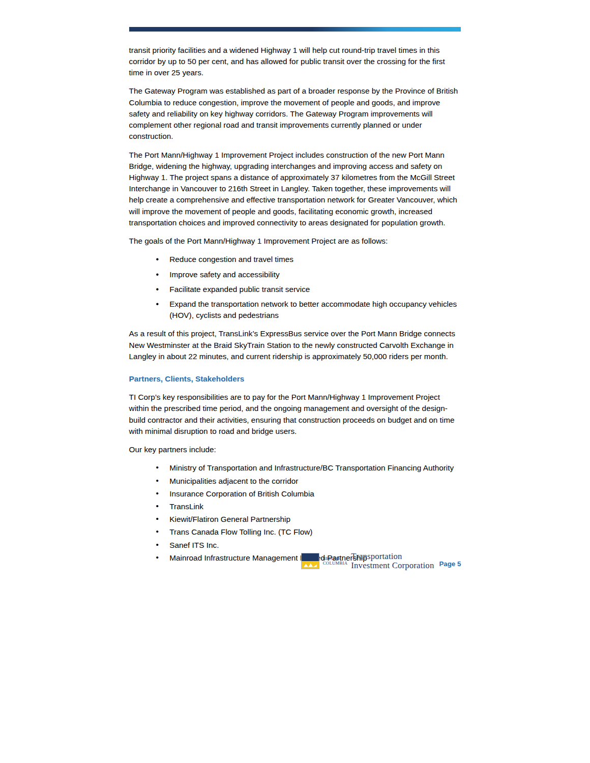transit priority facilities and a widened Highway 1 will help cut round-trip travel times in this corridor by up to 50 per cent, and has allowed for public transit over the crossing for the first time in over 25 years.
The Gateway Program was established as part of a broader response by the Province of British Columbia to reduce congestion, improve the movement of people and goods, and improve safety and reliability on key highway corridors. The Gateway Program improvements will complement other regional road and transit improvements currently planned or under construction.
The Port Mann/Highway 1 Improvement Project includes construction of the new Port Mann Bridge, widening the highway, upgrading interchanges and improving access and safety on Highway 1. The project spans a distance of approximately 37 kilometres from the McGill Street Interchange in Vancouver to 216th Street in Langley. Taken together, these improvements will help create a comprehensive and effective transportation network for Greater Vancouver, which will improve the movement of people and goods, facilitating economic growth, increased transportation choices and improved connectivity to areas designated for population growth.
The goals of the Port Mann/Highway 1 Improvement Project are as follows:
Reduce congestion and travel times
Improve safety and accessibility
Facilitate expanded public transit service
Expand the transportation network to better accommodate high occupancy vehicles (HOV), cyclists and pedestrians
As a result of this project, TransLink’s ExpressBus service over the Port Mann Bridge connects New Westminster at the Braid SkyTrain Station to the newly constructed Carvolth Exchange in Langley in about 22 minutes, and current ridership is approximately 50,000 riders per month.
Partners, Clients, Stakeholders
TI Corp’s key responsibilities are to pay for the Port Mann/Highway 1 Improvement Project within the prescribed time period, and the ongoing management and oversight of the design-build contractor and their activities, ensuring that construction proceeds on budget and on time with minimal disruption to road and bridge users.
Our key partners include:
Ministry of Transportation and Infrastructure/BC Transportation Financing Authority
Municipalities adjacent to the corridor
Insurance Corporation of British Columbia
TransLink
Kiewit/Flatiron General Partnership
Trans Canada Flow Tolling Inc. (TC Flow)
Sanef ITS Inc.
Mainroad Infrastructure Management Limited Partnership
British
Columbia
Transportation Investment Corporation
Page 5